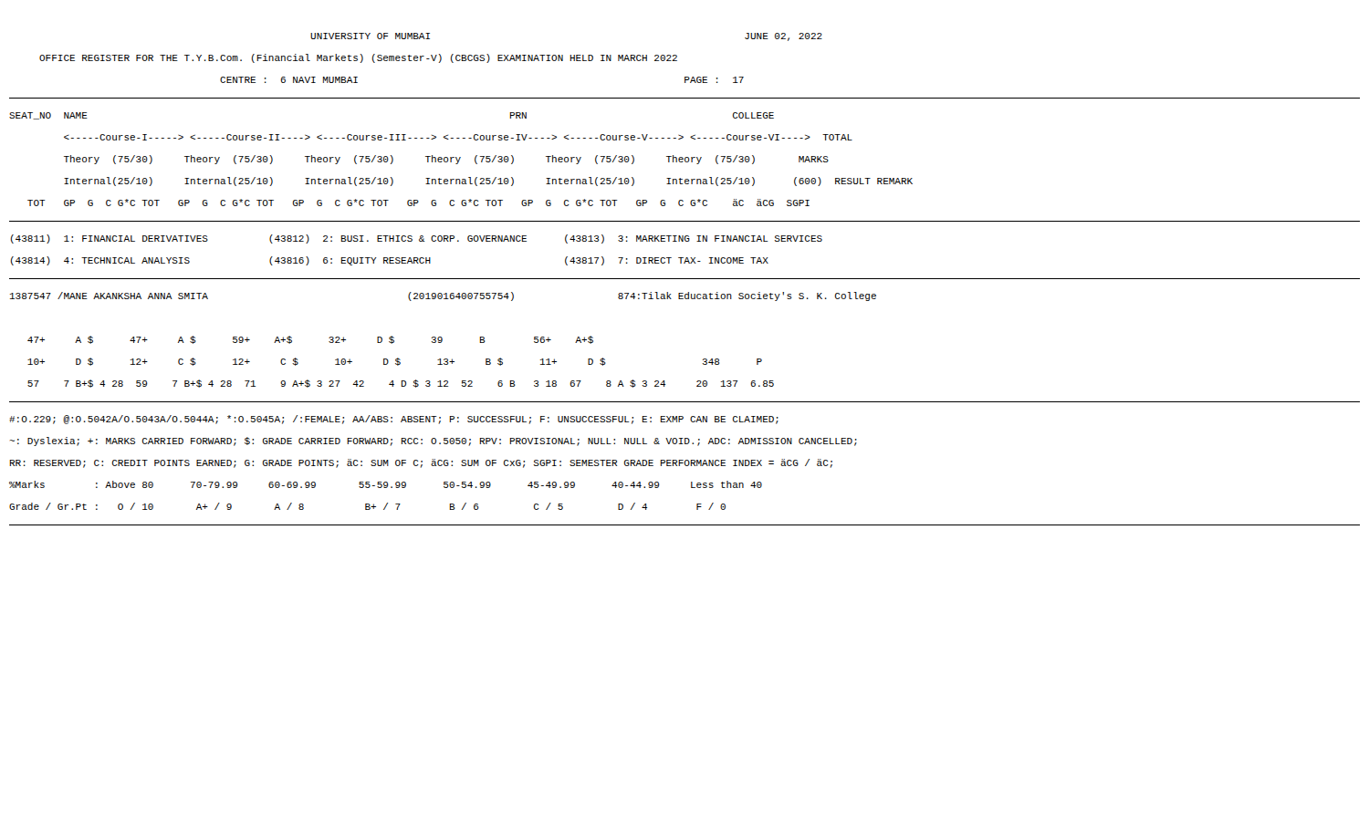UNIVERSITY OF MUMBAI JUNE 02, 2022 OFFICE REGISTER FOR THE T.Y.B.Com. (Financial Markets) (Semester-V) (CBCGS) EXAMINATION HELD IN MARCH 2022 CENTRE : 6 NAVI MUMBAI PAGE : 17
SEAT_NO NAME PRN COLLEGE <-----Course-I-----> <-----Course-II----> <----Course-III----> <----Course-IV----> <-----Course-V-----> <-----Course-VI----> TOTAL Theory (75/30) Theory (75/30) Theory (75/30) Theory (75/30) Theory (75/30) Theory (75/30) MARKS Internal(25/10) Internal(25/10) Internal(25/10) Internal(25/10) Internal(25/10) Internal(25/10) (600) RESULT REMARK TOT GP G C G*C TOT GP G C G*C TOT GP G C G*C TOT GP G C G*C TOT GP G C G*C TOT GP G C G*C äC äCG SGPI
(43811) 1: FINANCIAL DERIVATIVES (43812) 2: BUSI. ETHICS & CORP. GOVERNANCE (43813) 3: MARKETING IN FINANCIAL SERVICES (43814) 4: TECHNICAL ANALYSIS (43816) 6: EQUITY RESEARCH (43817) 7: DIRECT TAX- INCOME TAX
1387547 /MANE AKANKSHA ANNA SMITA (2019016400755754) 874:Tilak Education Society's S. K. College 47+ A $ 47+ A $ 59+ A+$ 32+ D $ 39 B 56+ A+$ 10+ D $ 12+ C $ 12+ C $ 10+ D $ 13+ B $ 11+ D $ 348 P 57 7 B+$ 4 28 59 7 B+$ 4 28 71 9 A+$ 3 27 42 4 D $ 3 12 52 6 B 3 18 67 8 A $ 3 24 20 137 6.85
#:O.229; @:O.5042A/O.5043A/O.5044A; *:O.5045A; /:FEMALE; AA/ABS: ABSENT; P: SUCCESSFUL; F: UNSUCCESSFUL; E: EXMP CAN BE CLAIMED; ~: Dyslexia; +: MARKS CARRIED FORWARD; $: GRADE CARRIED FORWARD; RCC: O.5050; RPV: PROVISIONAL; NULL: NULL & VOID.; ADC: ADMISSION CANCELLED; RR: RESERVED; C: CREDIT POINTS EARNED; G: GRADE POINTS; äC: SUM OF C; äCG: SUM OF CxG; SGPI: SEMESTER GRADE PERFORMANCE INDEX = äCG / äC; %Marks : Above 80 70-79.99 60-69.99 55-59.99 50-54.99 45-49.99 40-44.99 Less than 40 Grade / Gr.Pt : O / 10 A+ / 9 A / 8 B+ / 7 B / 6 C / 5 D / 4 F / 0